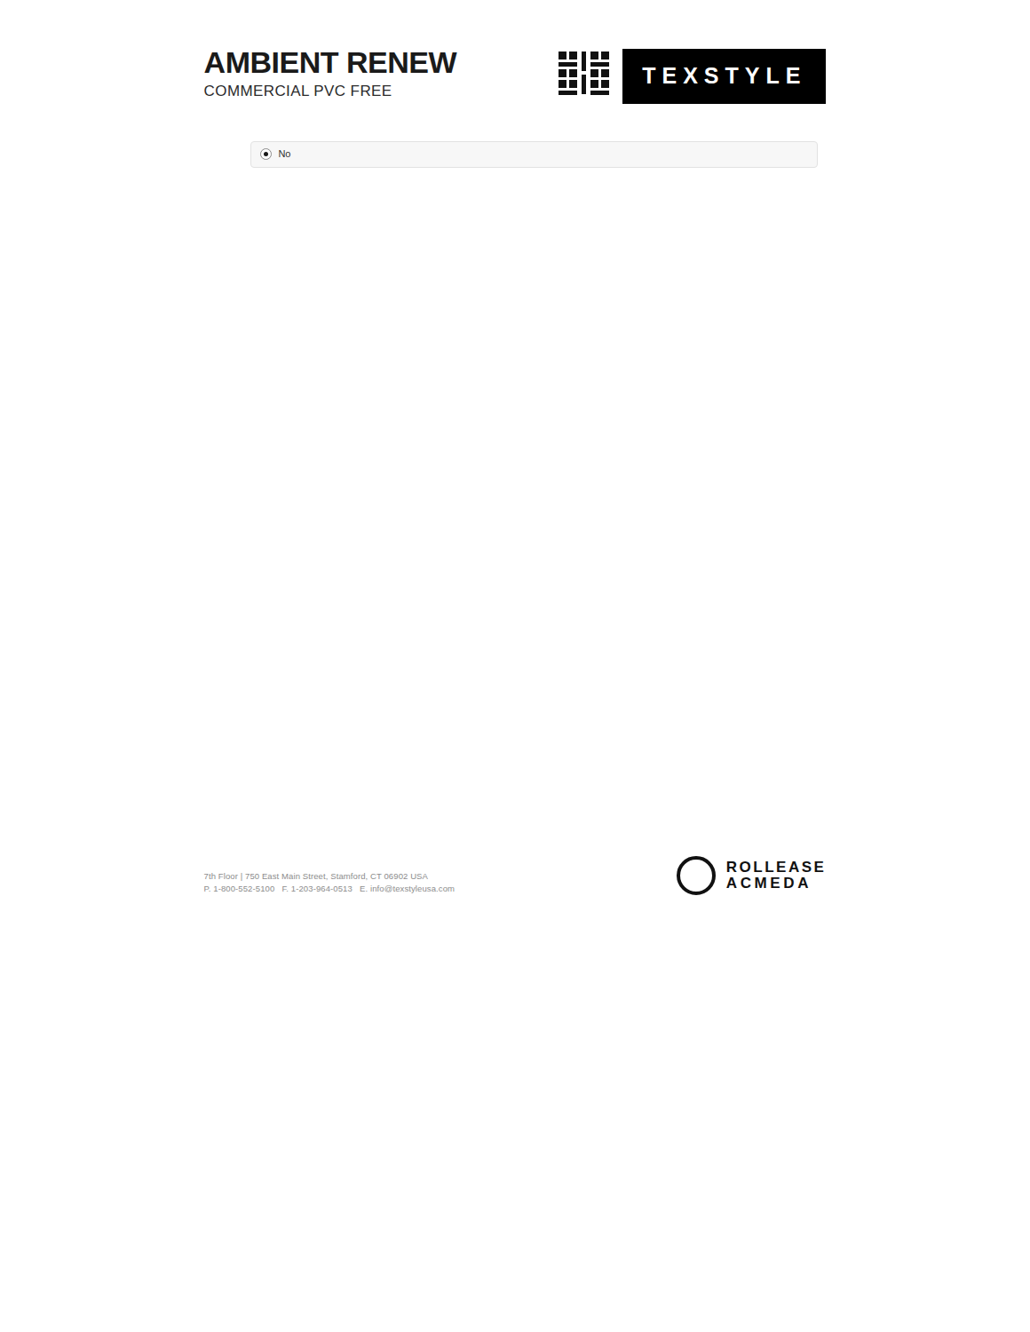Ambient Renew
Commercial PVC Free
TEXSTYLE
No
7th Floor | 750 East Main Street, Stamford, CT 06902 USA
P. 1-800-552-5100 F. 1-203-964-0513 E. info@texstyleusa.com
ROLLEASE ACMEDA